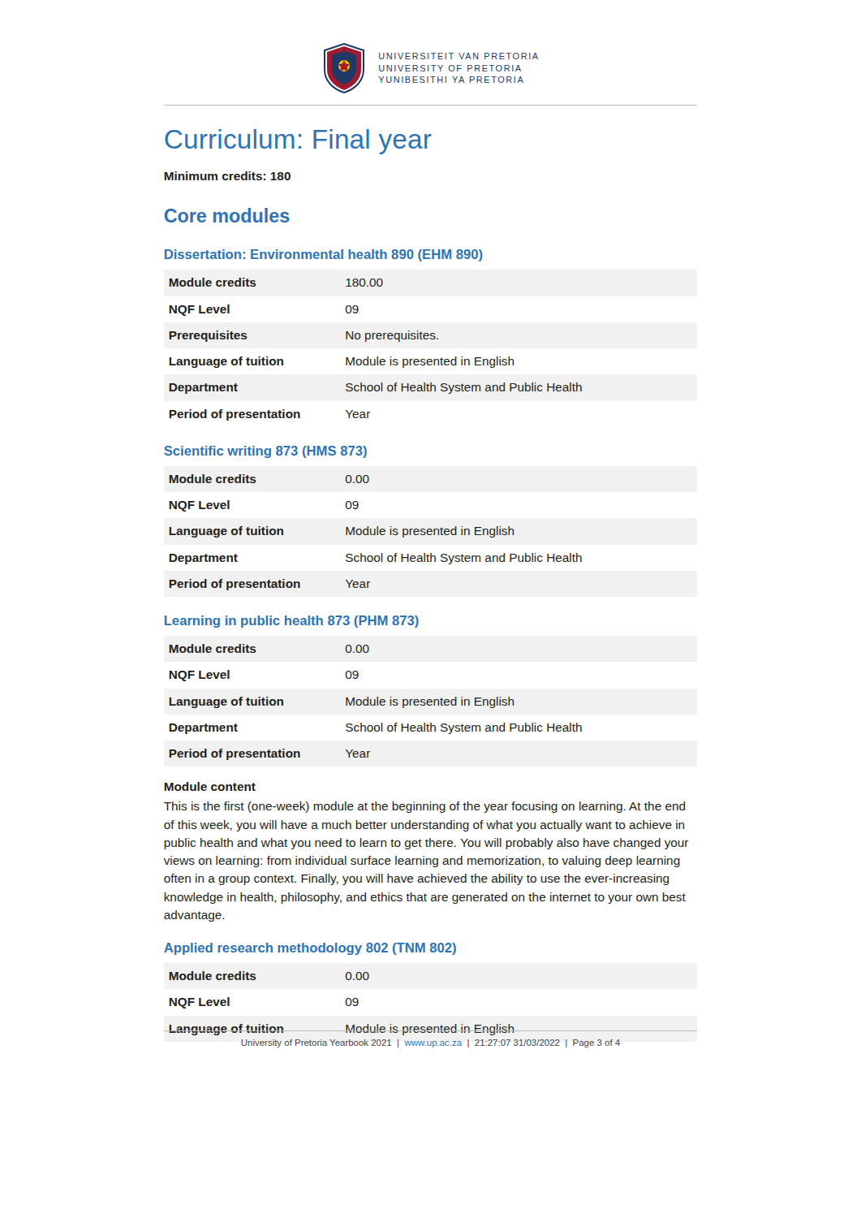Universiteit van Pretoria
University of Pretoria
Yunibesithi ya Pretoria
Curriculum: Final year
Minimum credits: 180
Core modules
Dissertation: Environmental health 890 (EHM 890)
| Module credits | 180.00 |
| NQF Level | 09 |
| Prerequisites | No prerequisites. |
| Language of tuition | Module is presented in English |
| Department | School of Health System and Public Health |
| Period of presentation | Year |
Scientific writing 873 (HMS 873)
| Module credits | 0.00 |
| NQF Level | 09 |
| Language of tuition | Module is presented in English |
| Department | School of Health System and Public Health |
| Period of presentation | Year |
Learning in public health 873 (PHM 873)
| Module credits | 0.00 |
| NQF Level | 09 |
| Language of tuition | Module is presented in English |
| Department | School of Health System and Public Health |
| Period of presentation | Year |
Module content
This is the first (one-week) module at the beginning of the year focusing on learning. At the end of this week, you will have a much better understanding of what you actually want to achieve in public health and what you need to learn to get there. You will probably also have changed your views on learning: from individual surface learning and memorization, to valuing deep learning often in a group context. Finally, you will have achieved the ability to use the ever-increasing knowledge in health, philosophy, and ethics that are generated on the internet to your own best advantage.
Applied research methodology 802 (TNM 802)
| Module credits | 0.00 |
| NQF Level | 09 |
| Language of tuition | Module is presented in English |
University of Pretoria Yearbook 2021 | www.up.ac.za | 21:27:07 31/03/2022 | Page 3 of 4